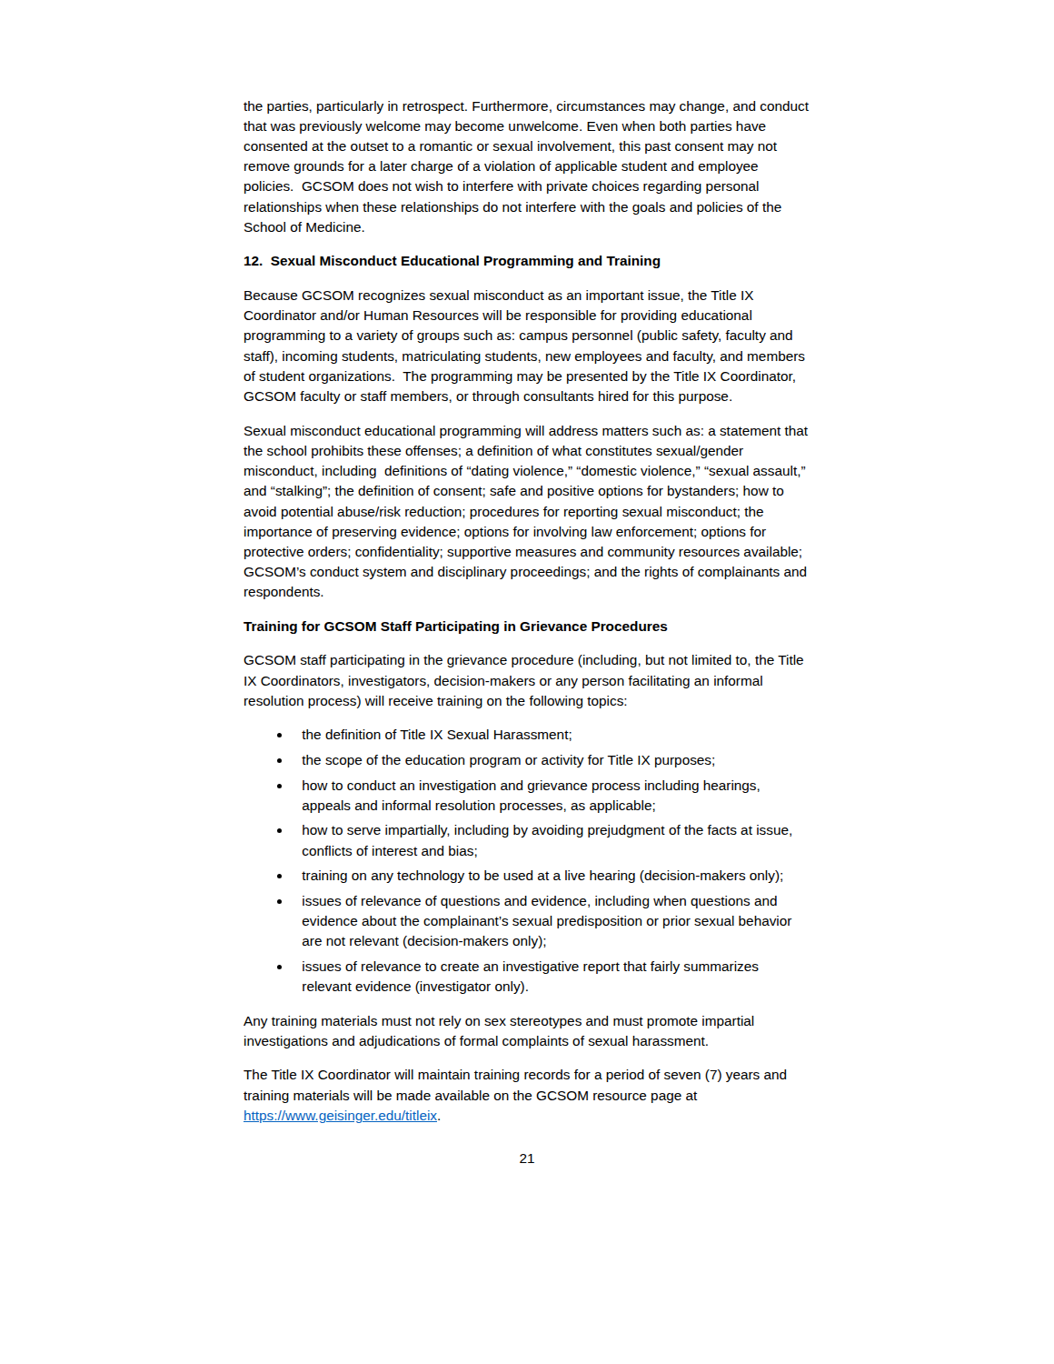the parties, particularly in retrospect. Furthermore, circumstances may change, and conduct that was previously welcome may become unwelcome. Even when both parties have consented at the outset to a romantic or sexual involvement, this past consent may not remove grounds for a later charge of a violation of applicable student and employee policies. GCSOM does not wish to interfere with private choices regarding personal relationships when these relationships do not interfere with the goals and policies of the School of Medicine.
12. Sexual Misconduct Educational Programming and Training
Because GCSOM recognizes sexual misconduct as an important issue, the Title IX Coordinator and/or Human Resources will be responsible for providing educational programming to a variety of groups such as: campus personnel (public safety, faculty and staff), incoming students, matriculating students, new employees and faculty, and members of student organizations. The programming may be presented by the Title IX Coordinator, GCSOM faculty or staff members, or through consultants hired for this purpose.
Sexual misconduct educational programming will address matters such as: a statement that the school prohibits these offenses; a definition of what constitutes sexual/gender misconduct, including definitions of “dating violence,” “domestic violence,” “sexual assault,” and “stalking”; the definition of consent; safe and positive options for bystanders; how to avoid potential abuse/risk reduction; procedures for reporting sexual misconduct; the importance of preserving evidence; options for involving law enforcement; options for protective orders; confidentiality; supportive measures and community resources available; GCSOM’s conduct system and disciplinary proceedings; and the rights of complainants and respondents.
Training for GCSOM Staff Participating in Grievance Procedures
GCSOM staff participating in the grievance procedure (including, but not limited to, the Title IX Coordinators, investigators, decision-makers or any person facilitating an informal resolution process) will receive training on the following topics:
the definition of Title IX Sexual Harassment;
the scope of the education program or activity for Title IX purposes;
how to conduct an investigation and grievance process including hearings, appeals and informal resolution processes, as applicable;
how to serve impartially, including by avoiding prejudgment of the facts at issue, conflicts of interest and bias;
training on any technology to be used at a live hearing (decision-makers only);
issues of relevance of questions and evidence, including when questions and evidence about the complainant’s sexual predisposition or prior sexual behavior are not relevant (decision-makers only);
issues of relevance to create an investigative report that fairly summarizes relevant evidence (investigator only).
Any training materials must not rely on sex stereotypes and must promote impartial investigations and adjudications of formal complaints of sexual harassment.
The Title IX Coordinator will maintain training records for a period of seven (7) years and training materials will be made available on the GCSOM resource page at https://www.geisinger.edu/titleix.
21